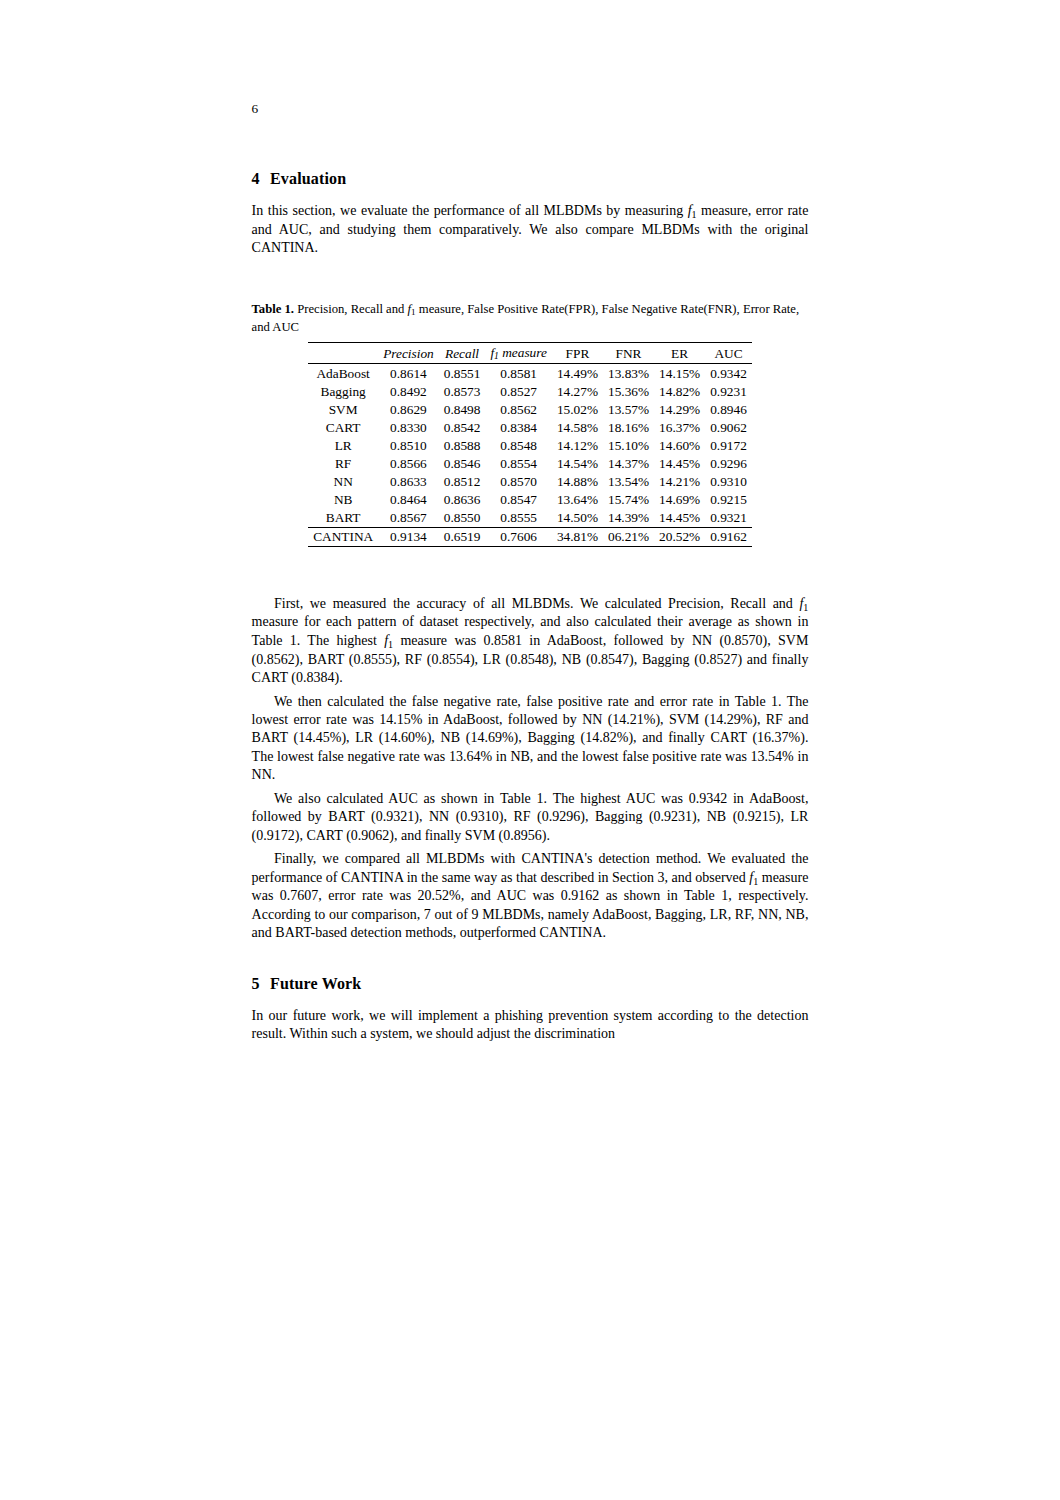6
4 Evaluation
In this section, we evaluate the performance of all MLBDMs by measuring f1 measure, error rate and AUC, and studying them comparatively. We also compare MLBDMs with the original CANTINA.
Table 1. Precision, Recall and f1 measure, False Positive Rate(FPR), False Negative Rate(FNR), Error Rate, and AUC
| | Precision | Recall | f 1 measure | FPR | FNR | ER | AUC |
| AdaBoost | 0.8614 | 0.8551 | 0.8581 | 14.49% | 13.83% | 14.15% | 0.9342 |
| Bagging | 0.8492 | 0.8573 | 0.8527 | 14.27% | 15.36% | 14.82% | 0.9231 |
| SVM | 0.8629 | 0.8498 | 0.8562 | 15.02% | 13.57% | 14.29% | 0.8946 |
| CART | 0.8330 | 0.8542 | 0.8384 | 14.58% | 18.16% | 16.37% | 0.9062 |
| LR | 0.8510 | 0.8588 | 0.8548 | 14.12% | 15.10% | 14.60% | 0.9172 |
| RF | 0.8566 | 0.8546 | 0.8554 | 14.54% | 14.37% | 14.45% | 0.9296 |
| NN | 0.8633 | 0.8512 | 0.8570 | 14.88% | 13.54% | 14.21% | 0.9310 |
| NB | 0.8464 | 0.8636 | 0.8547 | 13.64% | 15.74% | 14.69% | 0.9215 |
| BART | 0.8567 | 0.8550 | 0.8555 | 14.50% | 14.39% | 14.45% | 0.9321 |
| CANTINA | 0.9134 | 0.6519 | 0.7606 | 34.81% | 06.21% | 20.52% | 0.9162 |
First, we measured the accuracy of all MLBDMs. We calculated Precision, Recall and f1 measure for each pattern of dataset respectively, and also calculated their average as shown in Table 1. The highest f1 measure was 0.8581 in AdaBoost, followed by NN (0.8570), SVM (0.8562), BART (0.8555), RF (0.8554), LR (0.8548), NB (0.8547), Bagging (0.8527) and finally CART (0.8384).
We then calculated the false negative rate, false positive rate and error rate in Table 1. The lowest error rate was 14.15% in AdaBoost, followed by NN (14.21%), SVM (14.29%), RF and BART (14.45%), LR (14.60%), NB (14.69%), Bagging (14.82%), and finally CART (16.37%). The lowest false negative rate was 13.64% in NB, and the lowest false positive rate was 13.54% in NN.
We also calculated AUC as shown in Table 1. The highest AUC was 0.9342 in AdaBoost, followed by BART (0.9321), NN (0.9310), RF (0.9296), Bagging (0.9231), NB (0.9215), LR (0.9172), CART (0.9062), and finally SVM (0.8956).
Finally, we compared all MLBDMs with CANTINA's detection method. We evaluated the performance of CANTINA in the same way as that described in Section 3, and observed f1 measure was 0.7607, error rate was 20.52%, and AUC was 0.9162 as shown in Table 1, respectively. According to our comparison, 7 out of 9 MLBDMs, namely AdaBoost, Bagging, LR, RF, NN, NB, and BART-based detection methods, outperformed CANTINA.
5 Future Work
In our future work, we will implement a phishing prevention system according to the detection result. Within such a system, we should adjust the discrimination